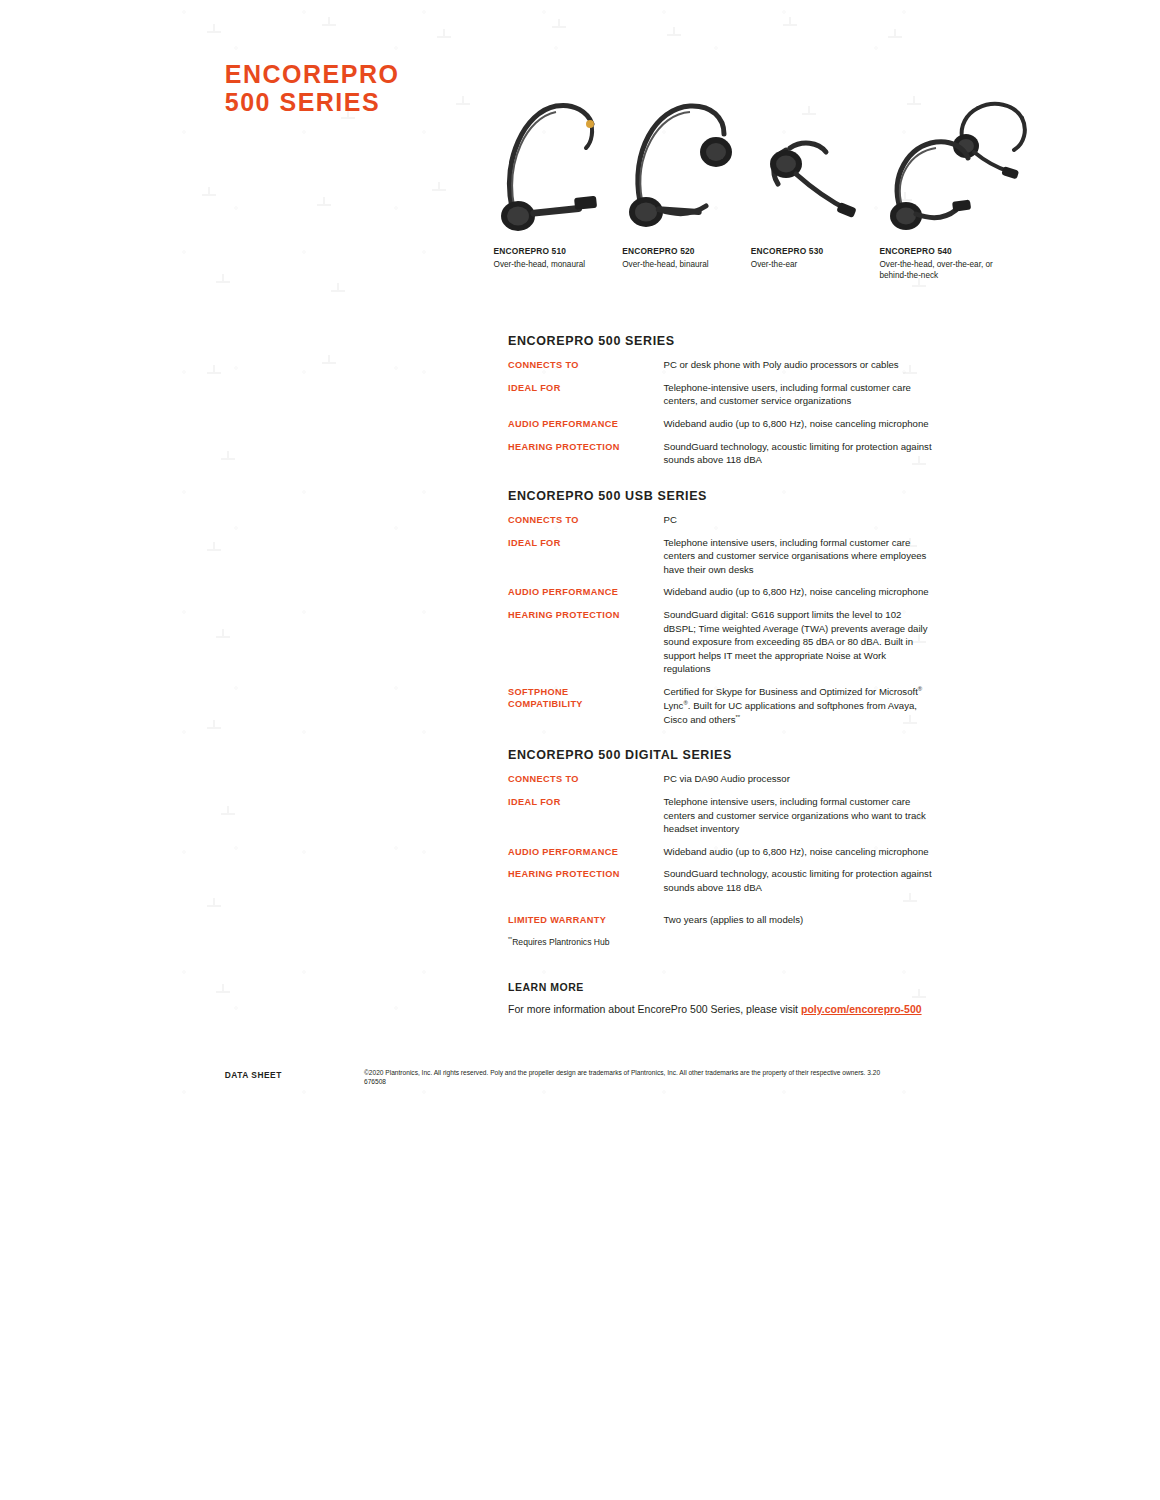ENCOREPRO
500 SERIES
ENCOREPRO 510 Over-the-head, monaural
ENCOREPRO 520 Over-the-head, binaural
ENCOREPRO 530 Over-the-ear
ENCOREPRO 540 Over-the-head, over-the-ear, or behind-the-neck
ENCOREPRO 500 SERIES
CONNECTS TO
PC or desk phone with Poly audio processors or cables
IDEAL FOR
Telephone-intensive users, including formal customer care centers, and customer service organizations
AUDIO PERFORMANCE
Wideband audio (up to 6,800 Hz), noise canceling microphone
HEARING PROTECTION
SoundGuard technology, acoustic limiting for protection against sounds above 118 dBA
ENCOREPRO 500 USB SERIES
CONNECTS TO
PC
IDEAL FOR
Telephone intensive users, including formal customer care centers and customer service organisations where employees have their own desks
AUDIO PERFORMANCE
Wideband audio (up to 6,800 Hz), noise canceling microphone
HEARING PROTECTION
SoundGuard digital: G616 support limits the level to 102 dBSPL; Time weighted Average (TWA) prevents average daily sound exposure from exceeding 85 dBA or 80 dBA. Built in support helps IT meet the appropriate Noise at Work regulations
SOFTPHONE
COMPATIBILITY
Certified for Skype for Business and Optimized for Microsoft® Lync®. Built for UC applications and softphones from Avaya, Cisco and others**
ENCOREPRO 500 DIGITAL SERIES
CONNECTS TO
PC via DA90 Audio processor
IDEAL FOR
Telephone intensive users, including formal customer care centers and customer service organizations who want to track headset inventory
AUDIO PERFORMANCE
Wideband audio (up to 6,800 Hz), noise canceling microphone
HEARING PROTECTION
SoundGuard technology, acoustic limiting for protection against sounds above 118 dBA
LIMITED WARRANTY
Two years (applies to all models)
**Requires Plantronics Hub
LEARN MORE
For more information about EncorePro 500 Series, please visit poly.com/encorepro-500
DATA SHEET
©2020 Plantronics, Inc. All rights reserved. Poly and the propeller design are trademarks of Plantronics, Inc. All other trademarks are the property of their respective owners. 3.20 676508